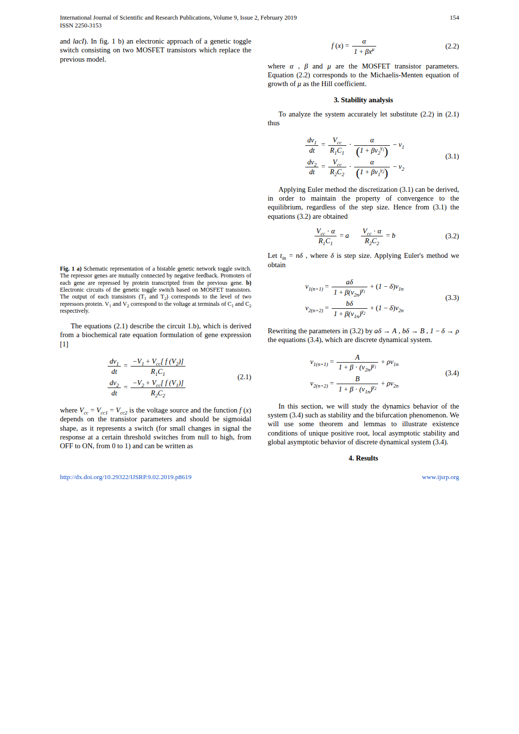International Journal of Scientific and Research Publications, Volume 9, Issue 2, February 2019
ISSN 2250-3153
154
and lacI). In fig. 1 b) an electronic approach of a genetic toggle switch consisting on two MOSFET transistors which replace the previous model.
Fig. 1 a) Schematic representation of a bistable genetic network toggle switch. The repressor genes are mutually connected by negative feedback. Promoters of each gene are repressed by protein transcripted from the previous gene. b) Electronic circuits of the genetic toggle switch based on MOSFET transistors. The output of each transistors (T1 and T2) corresponds to the level of two repressors protein. V1 and V2 correspond to the voltage at terminals of C1 and C2 respectively.
The equations (2.1) describe the circuit 1.b), which is derived from a biochemical rate equation formulation of gene expression [1]
dv1 dt = −V1 + Vcc[ f (V2)] R1C1
dv2 dt = −V2 + Vcc[ f (V1)] R2C2
(2.1)
where Vcc = Vcc1 = Vcc2 is the voltage source and the function f (x) depends on the transistor parameters and should be sigmoidal shape, as it represents a switch (for small changes in signal the response at a certain threshold switches from null to high, from OFF to ON, from 0 to 1) and can be written as
f (x) = α 1 + βxμ
(2.2)
where α , β and μ are the MOSFET transistor parameters. Equation (2.2) corresponds to the Michaelis-Menten equation of growth of μ as the Hill coefficient.
3. Stability analysis
To analyze the system accurately let substitute (2.2) in (2.1) thus
dv1 dt = Vcc R1C1 · α(1 + βv2γ1) − v1
dv2 dt = Vcc R2C2 · α(1 + βv1γ2) − v2
(3.1)
Applying Euler method the discretization (3.1) can be derived, in order to maintain the property of convergence to the equilibrium, regardless of the step size. Hence from (3.1) the equations (3.2) are obtained
Vcc · α R1C1 = a Vcc · α R2C2 = b
(3.2)
Let tin = nδ , where δ is step size. Applying Euler's method we obtain
v1(n+1) = aδ 1 + β(v2n)γ1 + (1 − δ) v1n
v2(n+2) = bδ 1 + β(v1n)γ2 + (1 − δ) v2n
(3.3)
Rewriting the parameters in (3.2) by aδ → A , bδ → B , 1 − δ → ρ the equations (3.4), which are discrete dynamical system.
v1(n+1) = A 1 + β · (v2n)γ1 + ρv1n
v2(n+2) = B 1 + β · (v1n)γ2 + ρv2n
(3.4)
In this section, we will study the dynamics behavior of the system (3.4) such as stability and the bifurcation phenomenon. We will use some theorem and lemmas to illustrate existence conditions of unique positive root, local asymptotic stability and global asymptotic behavior of discrete dynamical system (3.4).
4. Results
http://dx.doi.org/10.29322/IJSRP.9.02.2019.p8619 www.ijsrp.org